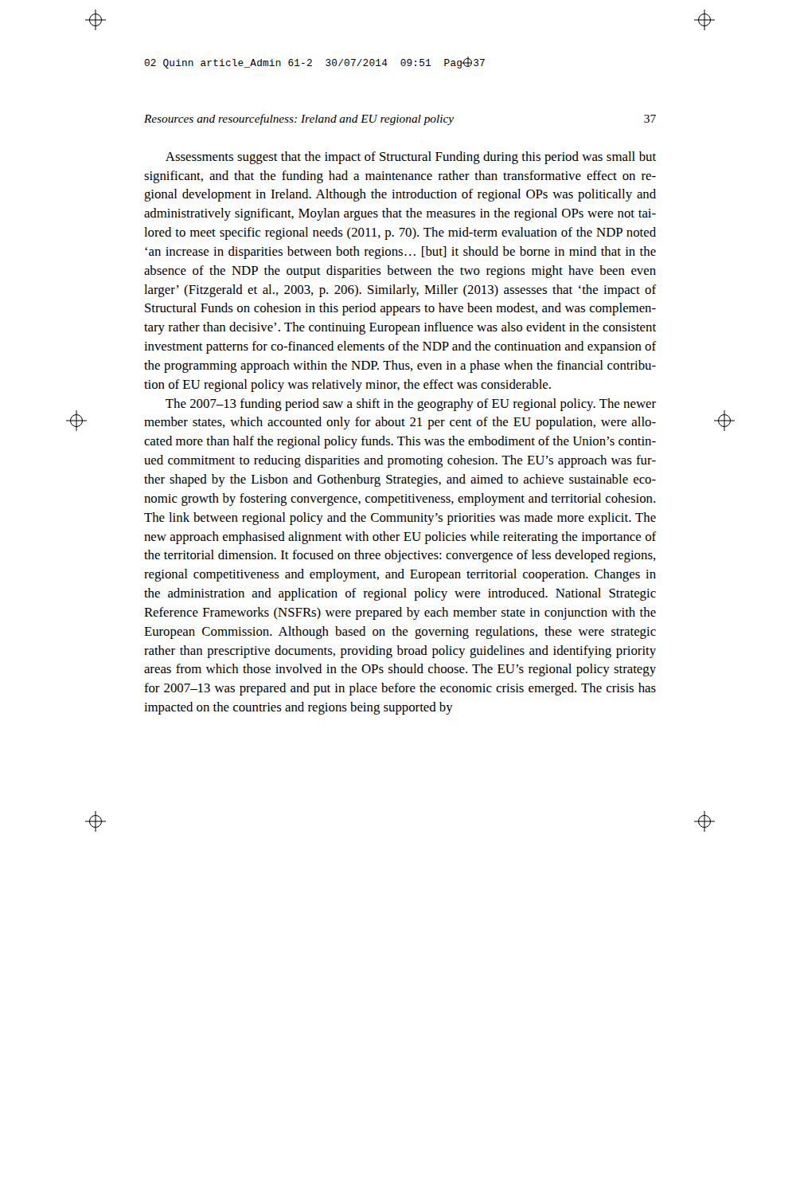02 Quinn article_Admin 61-2 30/07/2014 09:51 Pag 37
Resources and resourcefulness: Ireland and EU regional policy 37
Assessments suggest that the impact of Structural Funding during this period was small but significant, and that the funding had a maintenance rather than transformative effect on regional development in Ireland. Although the introduction of regional OPs was politically and administratively significant, Moylan argues that the measures in the regional OPs were not tailored to meet specific regional needs (2011, p. 70). The mid-term evaluation of the NDP noted ‘an increase in disparities between both regions… [but] it should be borne in mind that in the absence of the NDP the output disparities between the two regions might have been even larger’ (Fitzgerald et al., 2003, p. 206). Similarly, Miller (2013) assesses that ‘the impact of Structural Funds on cohesion in this period appears to have been modest, and was complementary rather than decisive’. The continuing European influence was also evident in the consistent investment patterns for co-financed elements of the NDP and the continuation and expansion of the programming approach within the NDP. Thus, even in a phase when the financial contribution of EU regional policy was relatively minor, the effect was considerable.
The 2007–13 funding period saw a shift in the geography of EU regional policy. The newer member states, which accounted only for about 21 per cent of the EU population, were allocated more than half the regional policy funds. This was the embodiment of the Union’s continued commitment to reducing disparities and promoting cohesion. The EU’s approach was further shaped by the Lisbon and Gothenburg Strategies, and aimed to achieve sustainable economic growth by fostering convergence, competitiveness, employment and territorial cohesion. The link between regional policy and the Community’s priorities was made more explicit. The new approach emphasised alignment with other EU policies while reiterating the importance of the territorial dimension. It focused on three objectives: convergence of less developed regions, regional competitiveness and employment, and European territorial cooperation. Changes in the administration and application of regional policy were introduced. National Strategic Reference Frameworks (NSFRs) were prepared by each member state in conjunction with the European Commission. Although based on the governing regulations, these were strategic rather than prescriptive documents, providing broad policy guidelines and identifying priority areas from which those involved in the OPs should choose. The EU’s regional policy strategy for 2007–13 was prepared and put in place before the economic crisis emerged. The crisis has impacted on the countries and regions being supported by